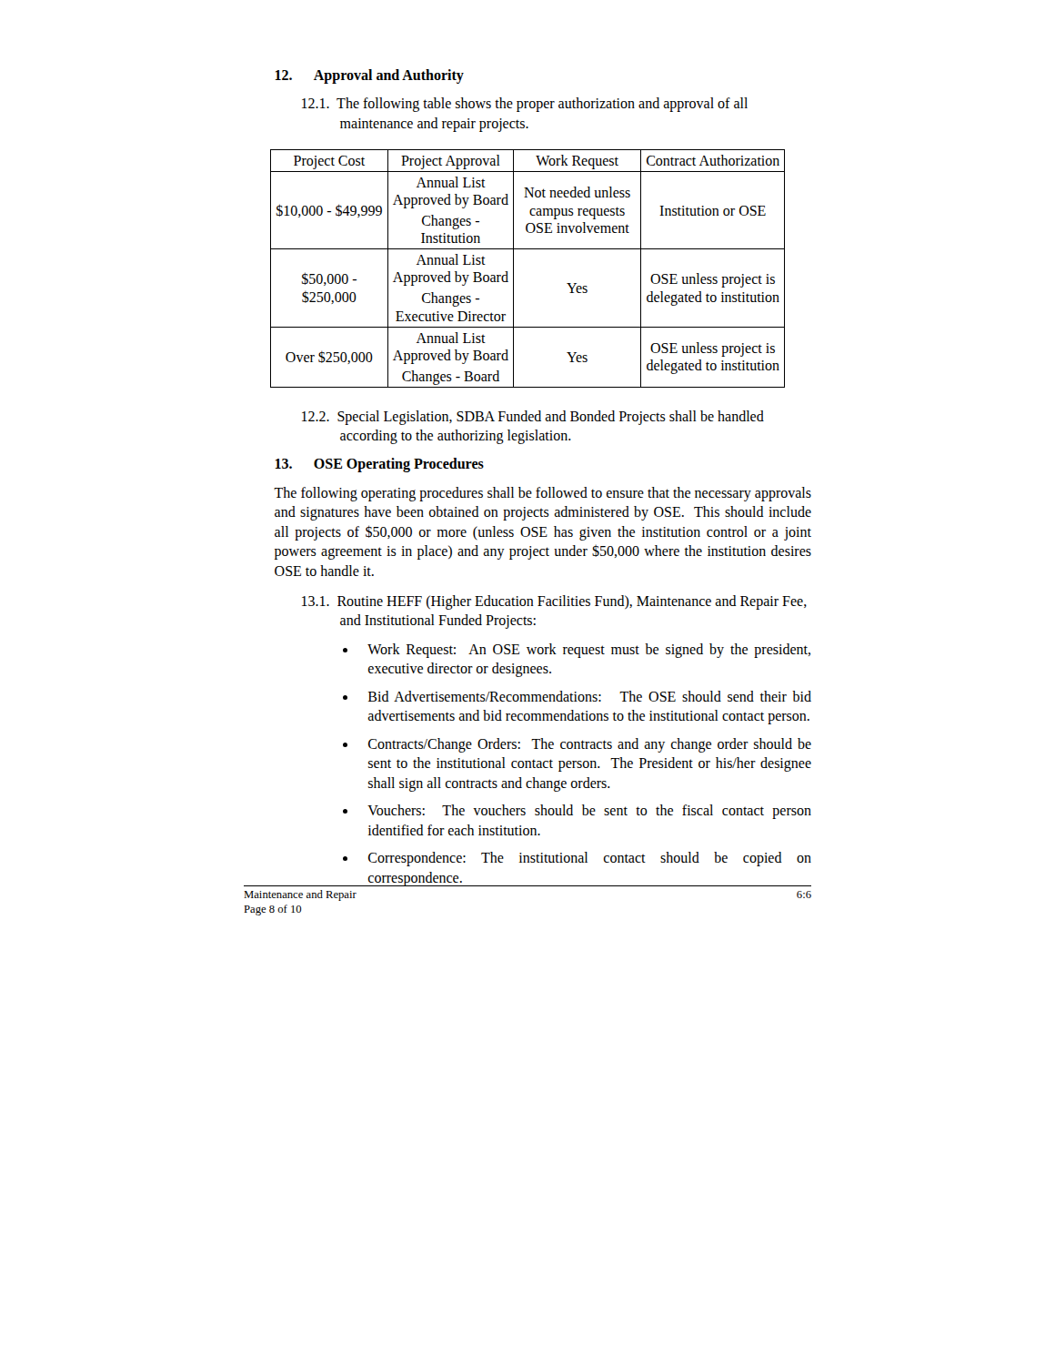12. Approval and Authority
12.1. The following table shows the proper authorization and approval of all maintenance and repair projects.
| Project Cost | Project Approval | Work Request | Contract Authorization |
| --- | --- | --- | --- |
| $10,000 - $49,999 | Annual List Approved by Board | Not needed unless campus requests OSE involvement | Institution or OSE |
| Changes - Institution |
| $50,000 - $250,000 | Annual List Approved by Board | Yes | OSE unless project is delegated to institution |
| Changes - Executive Director |
| Over $250,000 | Annual List Approved by Board | Yes | OSE unless project is delegated to institution |
| Changes - Board |
12.2. Special Legislation, SDBA Funded and Bonded Projects shall be handled according to the authorizing legislation.
13. OSE Operating Procedures
The following operating procedures shall be followed to ensure that the necessary approvals and signatures have been obtained on projects administered by OSE. This should include all projects of $50,000 or more (unless OSE has given the institution control or a joint powers agreement is in place) and any project under $50,000 where the institution desires OSE to handle it.
13.1. Routine HEFF (Higher Education Facilities Fund), Maintenance and Repair Fee, and Institutional Funded Projects:
Work Request: An OSE work request must be signed by the president, executive director or designees.
Bid Advertisements/Recommendations: The OSE should send their bid advertisements and bid recommendations to the institutional contact person.
Contracts/Change Orders: The contracts and any change order should be sent to the institutional contact person. The President or his/her designee shall sign all contracts and change orders.
Vouchers: The vouchers should be sent to the fiscal contact person identified for each institution.
Correspondence: The institutional contact should be copied on correspondence.
Maintenance and Repair
Page 8 of 10
6:6